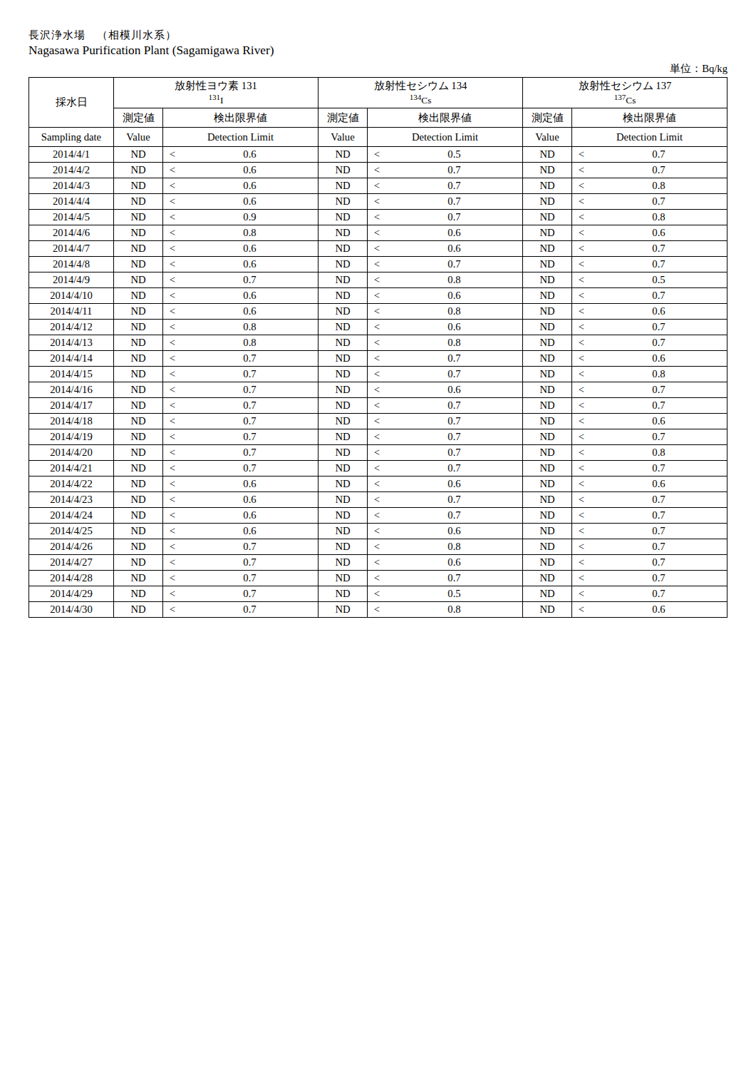長沢浄水場　（相模川水系）
Nagasawa Purification Plant (Sagamigawa River)
単位：Bq/kg
| 採水日 | 放射性ヨウ素 131 131 I | 放射性セシウム 134 134 Cs | 放射性セシウム 137 137 Cs |
| --- | --- | --- | --- |
| 測定値 | 検出限界値 | 測定値 | 検出限界値 | 測定値 | 検出限界値 |
| Sampling date | Value | Detection Limit | Value | Detection Limit | Value | Detection Limit |
| 2014/4/1 | ND | < | 0.6 | ND | < | 0.5 | ND | < | 0.7 |
| 2014/4/2 | ND | < | 0.6 | ND | < | 0.7 | ND | < | 0.7 |
| 2014/4/3 | ND | < | 0.6 | ND | < | 0.7 | ND | < | 0.8 |
| 2014/4/4 | ND | < | 0.6 | ND | < | 0.7 | ND | < | 0.7 |
| 2014/4/5 | ND | < | 0.9 | ND | < | 0.7 | ND | < | 0.8 |
| 2014/4/6 | ND | < | 0.8 | ND | < | 0.6 | ND | < | 0.6 |
| 2014/4/7 | ND | < | 0.6 | ND | < | 0.6 | ND | < | 0.7 |
| 2014/4/8 | ND | < | 0.6 | ND | < | 0.7 | ND | < | 0.7 |
| 2014/4/9 | ND | < | 0.7 | ND | < | 0.8 | ND | < | 0.5 |
| 2014/4/10 | ND | < | 0.6 | ND | < | 0.6 | ND | < | 0.7 |
| 2014/4/11 | ND | < | 0.6 | ND | < | 0.8 | ND | < | 0.6 |
| 2014/4/12 | ND | < | 0.8 | ND | < | 0.6 | ND | < | 0.7 |
| 2014/4/13 | ND | < | 0.8 | ND | < | 0.8 | ND | < | 0.7 |
| 2014/4/14 | ND | < | 0.7 | ND | < | 0.7 | ND | < | 0.6 |
| 2014/4/15 | ND | < | 0.7 | ND | < | 0.7 | ND | < | 0.8 |
| 2014/4/16 | ND | < | 0.7 | ND | < | 0.6 | ND | < | 0.7 |
| 2014/4/17 | ND | < | 0.7 | ND | < | 0.7 | ND | < | 0.7 |
| 2014/4/18 | ND | < | 0.7 | ND | < | 0.7 | ND | < | 0.6 |
| 2014/4/19 | ND | < | 0.7 | ND | < | 0.7 | ND | < | 0.7 |
| 2014/4/20 | ND | < | 0.7 | ND | < | 0.7 | ND | < | 0.8 |
| 2014/4/21 | ND | < | 0.7 | ND | < | 0.7 | ND | < | 0.7 |
| 2014/4/22 | ND | < | 0.6 | ND | < | 0.6 | ND | < | 0.6 |
| 2014/4/23 | ND | < | 0.6 | ND | < | 0.7 | ND | < | 0.7 |
| 2014/4/24 | ND | < | 0.6 | ND | < | 0.7 | ND | < | 0.7 |
| 2014/4/25 | ND | < | 0.6 | ND | < | 0.6 | ND | < | 0.7 |
| 2014/4/26 | ND | < | 0.7 | ND | < | 0.8 | ND | < | 0.7 |
| 2014/4/27 | ND | < | 0.7 | ND | < | 0.6 | ND | < | 0.7 |
| 2014/4/28 | ND | < | 0.7 | ND | < | 0.7 | ND | < | 0.7 |
| 2014/4/29 | ND | < | 0.7 | ND | < | 0.5 | ND | < | 0.7 |
| 2014/4/30 | ND | < | 0.7 | ND | < | 0.8 | ND | < | 0.6 |